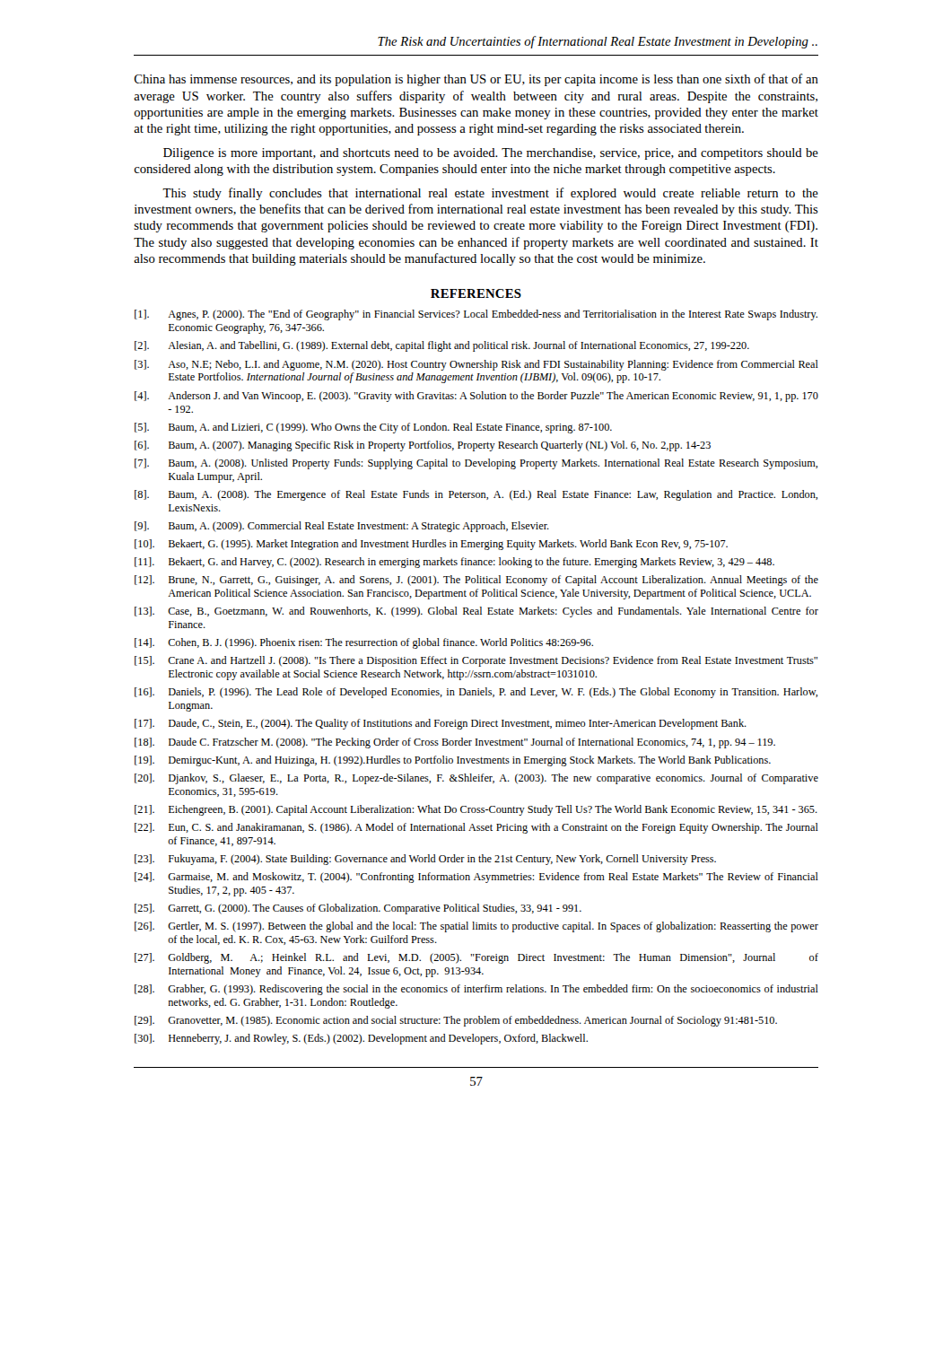The Risk and Uncertainties of International Real Estate Investment in Developing ..
China has immense resources, and its population is higher than US or EU, its per capita income is less than one sixth of that of an average US worker. The country also suffers disparity of wealth between city and rural areas. Despite the constraints, opportunities are ample in the emerging markets. Businesses can make money in these countries, provided they enter the market at the right time, utilizing the right opportunities, and possess a right mind-set regarding the risks associated therein.
Diligence is more important, and shortcuts need to be avoided. The merchandise, service, price, and competitors should be considered along with the distribution system. Companies should enter into the niche market through competitive aspects.
This study finally concludes that international real estate investment if explored would create reliable return to the investment owners, the benefits that can be derived from international real estate investment has been revealed by this study. This study recommends that government policies should be reviewed to create more viability to the Foreign Direct Investment (FDI). The study also suggested that developing economies can be enhanced if property markets are well coordinated and sustained. It also recommends that building materials should be manufactured locally so that the cost would be minimize.
REFERENCES
[1]. Agnes, P. (2000). The "End of Geography" in Financial Services? Local Embedded-ness and Territorialisation in the Interest Rate Swaps Industry. Economic Geography, 76, 347-366.
[2]. Alesian, A. and Tabellini, G. (1989). External debt, capital flight and political risk. Journal of International Economics, 27, 199-220.
[3]. Aso, N.E; Nebo, L.I. and Aguome, N.M. (2020). Host Country Ownership Risk and FDI Sustainability Planning: Evidence from Commercial Real Estate Portfolios. International Journal of Business and Management Invention (IJBMI), Vol. 09(06), pp. 10-17.
[4]. Anderson J. and Van Wincoop, E. (2003). "Gravity with Gravitas: A Solution to the Border Puzzle" The American Economic Review, 91, 1, pp. 170 - 192.
[5]. Baum, A. and Lizieri, C (1999). Who Owns the City of London. Real Estate Finance, spring. 87-100.
[6]. Baum, A. (2007). Managing Specific Risk in Property Portfolios, Property Research Quarterly (NL) Vol. 6, No. 2,pp. 14-23
[7]. Baum, A. (2008). Unlisted Property Funds: Supplying Capital to Developing Property Markets. International Real Estate Research Symposium, Kuala Lumpur, April.
[8]. Baum, A. (2008). The Emergence of Real Estate Funds in Peterson, A. (Ed.) Real Estate Finance: Law, Regulation and Practice. London, LexisNexis.
[9]. Baum, A. (2009). Commercial Real Estate Investment: A Strategic Approach, Elsevier.
[10]. Bekaert, G. (1995). Market Integration and Investment Hurdles in Emerging Equity Markets. World Bank Econ Rev, 9, 75-107.
[11]. Bekaert, G. and Harvey, C. (2002). Research in emerging markets finance: looking to the future. Emerging Markets Review, 3, 429 – 448.
[12]. Brune, N., Garrett, G., Guisinger, A. and Sorens, J. (2001). The Political Economy of Capital Account Liberalization. Annual Meetings of the American Political Science Association. San Francisco, Department of Political Science, Yale University, Department of Political Science, UCLA.
[13]. Case, B., Goetzmann, W. and Rouwenhorts, K. (1999). Global Real Estate Markets: Cycles and Fundamentals. Yale International Centre for Finance.
[14]. Cohen, B. J. (1996). Phoenix risen: The resurrection of global finance. World Politics 48:269-96.
[15]. Crane A. and Hartzell J. (2008). "Is There a Disposition Effect in Corporate Investment Decisions? Evidence from Real Estate Investment Trusts" Electronic copy available at Social Science Research Network, http://ssrn.com/abstract=1031010.
[16]. Daniels, P. (1996). The Lead Role of Developed Economies, in Daniels, P. and Lever, W. F. (Eds.) The Global Economy in Transition. Harlow, Longman.
[17]. Daude, C., Stein, E., (2004). The Quality of Institutions and Foreign Direct Investment, mimeo Inter-American Development Bank.
[18]. Daude C. Fratzscher M. (2008). "The Pecking Order of Cross Border Investment" Journal of International Economics, 74, 1, pp. 94 – 119.
[19]. Demirguc-Kunt, A. and Huizinga, H. (1992).Hurdles to Portfolio Investments in Emerging Stock Markets. The World Bank Publications.
[20]. Djankov, S., Glaeser, E., La Porta, R., Lopez-de-Silanes, F. &Shleifer, A. (2003). The new comparative economics. Journal of Comparative Economics, 31, 595-619.
[21]. Eichengreen, B. (2001). Capital Account Liberalization: What Do Cross-Country Study Tell Us? The World Bank Economic Review, 15, 341 - 365.
[22]. Eun, C. S. and Janakiramanan, S. (1986). A Model of International Asset Pricing with a Constraint on the Foreign Equity Ownership. The Journal of Finance, 41, 897-914.
[23]. Fukuyama, F. (2004). State Building: Governance and World Order in the 21st Century, New York, Cornell University Press.
[24]. Garmaise, M. and Moskowitz, T. (2004). "Confronting Information Asymmetries: Evidence from Real Estate Markets" The Review of Financial Studies, 17, 2, pp. 405 - 437.
[25]. Garrett, G. (2000). The Causes of Globalization. Comparative Political Studies, 33, 941 - 991.
[26]. Gertler, M. S. (1997). Between the global and the local: The spatial limits to productive capital. In Spaces of globalization: Reasserting the power of the local, ed. K. R. Cox, 45-63. New York: Guilford Press.
[27]. Goldberg, M. A.; Heinkel R.L. and Levi, M.D. (2005). "Foreign Direct Investment: The Human Dimension", Journal of International Money and Finance, Vol. 24, Issue 6, Oct, pp. 913-934.
[28]. Grabher, G. (1993). Rediscovering the social in the economics of interfirm relations. In The embedded firm: On the socioeconomics of industrial networks, ed. G. Grabher, 1-31. London: Routledge.
[29]. Granovetter, M. (1985). Economic action and social structure: The problem of embeddedness. American Journal of Sociology 91:481-510.
[30]. Henneberry, J. and Rowley, S. (Eds.) (2002). Development and Developers, Oxford, Blackwell.
57